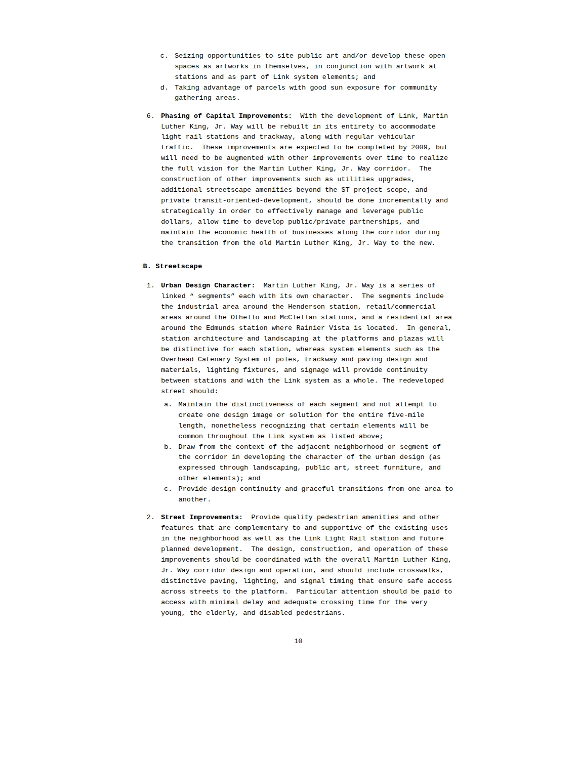c. Seizing opportunities to site public art and/or develop these open spaces as artworks in themselves, in conjunction with artwork at stations and as part of Link system elements; and
d. Taking advantage of parcels with good sun exposure for community gathering areas.
6. Phasing of Capital Improvements: With the development of Link, Martin Luther King, Jr. Way will be rebuilt in its entirety to accommodate light rail stations and trackway, along with regular vehicular traffic. These improvements are expected to be completed by 2009, but will need to be augmented with other improvements over time to realize the full vision for the Martin Luther King, Jr. Way corridor. The construction of other improvements such as utilities upgrades, additional streetscape amenities beyond the ST project scope, and private transit-oriented-development, should be done incrementally and strategically in order to effectively manage and leverage public dollars, allow time to develop public/private partnerships, and maintain the economic health of businesses along the corridor during the transition from the old Martin Luther King, Jr. Way to the new.
B. Streetscape
1. Urban Design Character: Martin Luther King, Jr. Way is a series of linked “ segments” each with its own character. The segments include the industrial area around the Henderson station, retail/commercial areas around the Othello and McClellan stations, and a residential area around the Edmunds station where Rainier Vista is located. In general, station architecture and landscaping at the platforms and plazas will be distinctive for each station, whereas system elements such as the Overhead Catenary System of poles, trackway and paving design and materials, lighting fixtures, and signage will provide continuity between stations and with the Link system as a whole. The redeveloped street should:
a. Maintain the distinctiveness of each segment and not attempt to create one design image or solution for the entire five-mile length, nonetheless recognizing that certain elements will be common throughout the Link system as listed above;
b. Draw from the context of the adjacent neighborhood or segment of the corridor in developing the character of the urban design (as expressed through landscaping, public art, street furniture, and other elements); and
c. Provide design continuity and graceful transitions from one area to another.
2. Street Improvements: Provide quality pedestrian amenities and other features that are complementary to and supportive of the existing uses in the neighborhood as well as the Link Light Rail station and future planned development. The design, construction, and operation of these improvements should be coordinated with the overall Martin Luther King, Jr. Way corridor design and operation, and should include crosswalks, distinctive paving, lighting, and signal timing that ensure safe access across streets to the platform. Particular attention should be paid to access with minimal delay and adequate crossing time for the very young, the elderly, and disabled pedestrians.
10